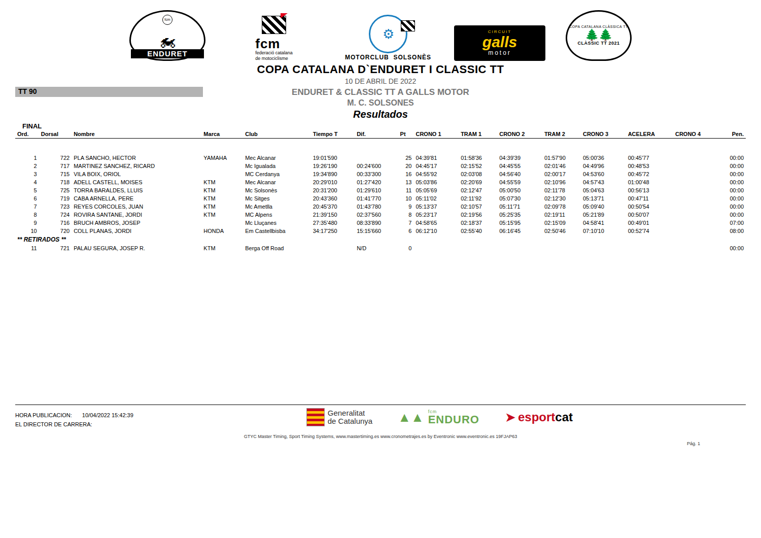fcm
🏍
ENDURET
fcm
federació catalana
de motociclisme
⚙
MOTORCLUB SOLSONÈS
CIRCUIT
galls
motor
COPA CATALANA CLÀSSICA TT
🌲🌲
CLÀSSIC TT 2021
COPA CATALANA D`ENDURET I CLASSIC TT
10 DE ABRIL DE 2022
ENDURET & CLASSIC TT A GALLS MOTOR
M. C. SOLSONES
Resultados
TT 90
FINAL
| Ord. | Dorsal | Nombre | Marca | Club | Tiempo T | Dif. | Pt | CRONO 1 | TRAM 1 | CRONO 2 | TRAM 2 | CRONO 3 | ACELERA | CRONO 4 | Pen. |
| --- | --- | --- | --- | --- | --- | --- | --- | --- | --- | --- | --- | --- | --- | --- | --- |
| 1 | 722 | PLA SANCHO, HECTOR | YAMAHA | Mec Alcanar | 19:01'590 | | 25 | 04:39'81 | 01:58'36 | 04:39'39 | 01:57'90 | 05:00'36 | 00:45'77 | | 00:00 |
| 2 | 717 | MARTINEZ SANCHEZ, RICARD | | Mc Igualada | 19:26'190 | 00:24'600 | 20 | 04:45'17 | 02:15'52 | 04:45'55 | 02:01'46 | 04:49'96 | 00:48'53 | | 00:00 |
| 3 | 715 | VILA BOIX, ORIOL | | MC Cerdanya | 19:34'890 | 00:33'300 | 16 | 04:55'92 | 02:03'08 | 04:56'40 | 02:00'17 | 04:53'60 | 00:45'72 | | 00:00 |
| 4 | 718 | ADELL CASTELL, MOISES | KTM | Mec Alcanar | 20:29'010 | 01:27'420 | 13 | 05:03'86 | 02:20'69 | 04:55'59 | 02:10'96 | 04:57'43 | 01:00'48 | | 00:00 |
| 5 | 725 | TORRA BARALDES, LLUIS | KTM | Mc Solsonès | 20:31'200 | 01:29'610 | 11 | 05:05'69 | 02:12'47 | 05:00'50 | 02:11'78 | 05:04'63 | 00:56'13 | | 00:00 |
| 6 | 719 | CABA ARNELLA, PERE | KTM | Mc Sitges | 20:43'360 | 01:41'770 | 10 | 05:11'02 | 02:11'92 | 05:07'30 | 02:12'30 | 05:13'71 | 00:47'11 | | 00:00 |
| 7 | 723 | REYES CORCOLES, JUAN | KTM | Mc Ametlla | 20:45'370 | 01:43'780 | 9 | 05:13'37 | 02:10'57 | 05:11'71 | 02:09'78 | 05:09'40 | 00:50'54 | | 00:00 |
| 8 | 724 | ROVIRA SANTANE, JORDI | KTM | MC Alpens | 21:39'150 | 02:37'560 | 8 | 05:23'17 | 02:19'56 | 05:25'35 | 02:19'11 | 05:21'89 | 00:50'07 | | 00:00 |
| 9 | 716 | BRUCH AMBROS, JOSEP | | Mc Lluçanes | 27:35'480 | 08:33'890 | 7 | 04:58'65 | 02:18'37 | 05:15'95 | 02:15'09 | 04:58'41 | 00:49'01 | | 07:00 |
| 10 | 720 | COLL PLANAS, JORDI | HONDA | Em Castellbisba | 34:17'250 | 15:15'660 | 6 | 06:12'10 | 02:55'40 | 06:16'45 | 02:50'46 | 07:10'10 | 00:52'74 | | 08:00 |
| ** RETIRADOS ** |
| 11 | 721 | PALAU SEGURA, JOSEP R. | KTM | Berga Off Road | | N/D | 0 | | | | | | | | 00:00 |
HORA PUBLICACION: 10/04/2022 15:42:39
EL DIRECTOR DE CARRERA:
Generalitat
de Catalunya
▲▲
fcm
ENDURO
➤
esport cat
GTYC Master Timing, Sport Timing Systems, www.mastertiming.es www.cronometrajes.es by Eventronic www.eventronic.es 19FJAP63
Pág. 1